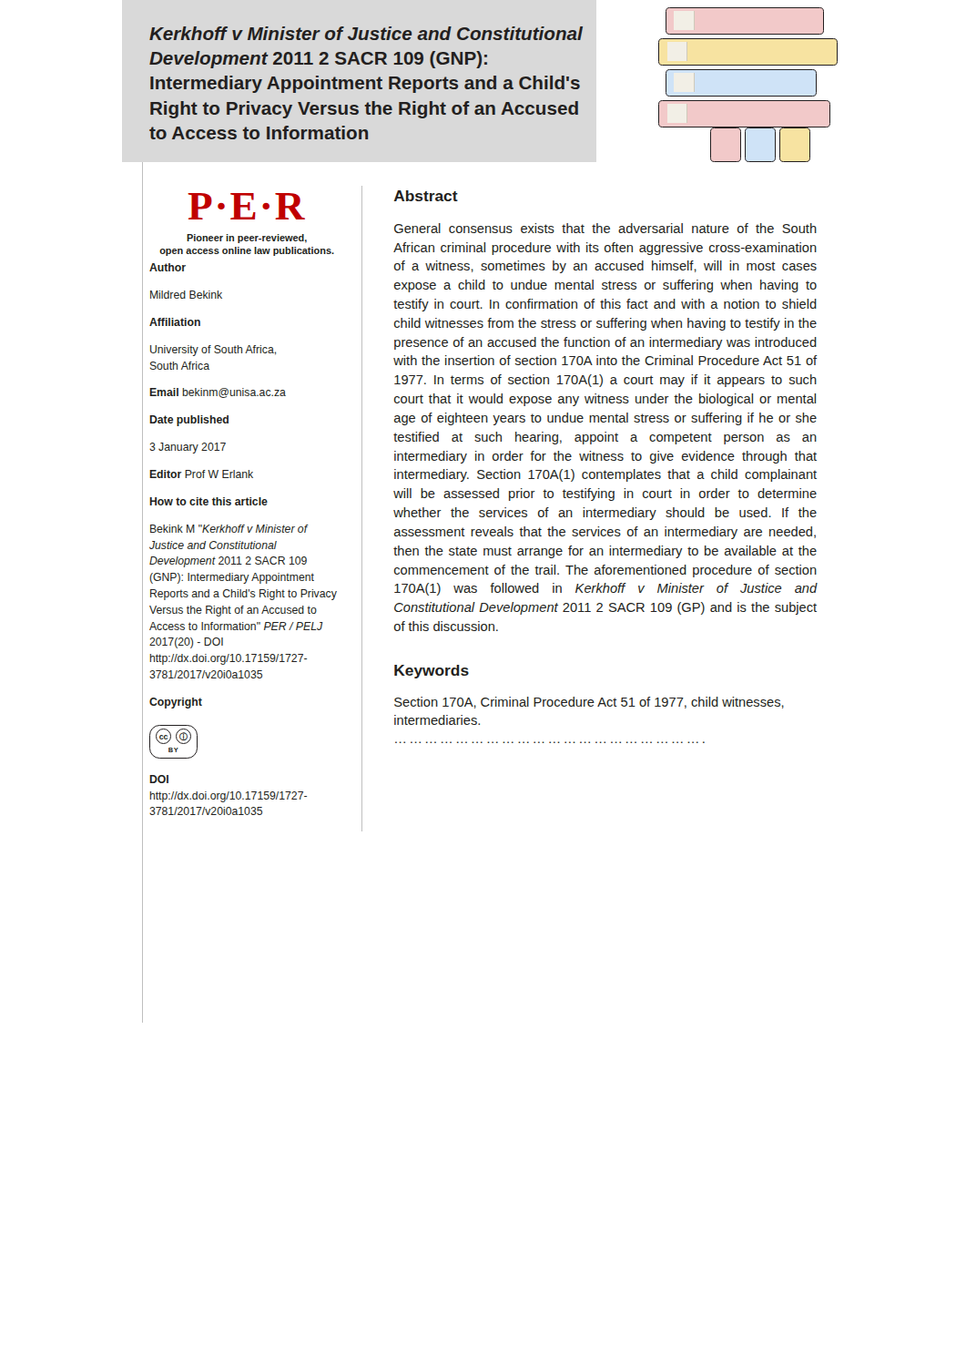Kerkhoff v Minister of Justice and Constitutional Development 2011 2 SACR 109 (GNP): Intermediary Appointment Reports and a Child's Right to Privacy Versus the Right of an Accused to Access to Information
M Bekink*
P·E·R
Pioneer in peer-reviewed,
open access online law publications.
Author
Mildred Bekink
Affiliation
University of South Africa,
South Africa
Email bekinm@unisa.ac.za
Date published
3 January 2017
Editor Prof W Erlank
How to cite this article
Bekink M "Kerkhoff v Minister of Justice and Constitutional Development 2011 2 SACR 109 (GNP): Intermediary Appointment Reports and a Child's Right to Privacy Versus the Right of an Accused to Access to Information" PER / PELJ 2017(20) - DOI http://dx.doi.org/10.17159/1727-3781/2017/v20i0a1035
Copyright
cc ⓘ
BY
DOI
http://dx.doi.org/10.17159/1727-3781/2017/v20i0a1035
Abstract
General consensus exists that the adversarial nature of the South African criminal procedure with its often aggressive cross-examination of a witness, sometimes by an accused himself, will in most cases expose a child to undue mental stress or suffering when having to testify in court. In confirmation of this fact and with a notion to shield child witnesses from the stress or suffering when having to testify in the presence of an accused the function of an intermediary was introduced with the insertion of section 170A into the Criminal Procedure Act 51 of 1977. In terms of section 170A(1) a court may if it appears to such court that it would expose any witness under the biological or mental age of eighteen years to undue mental stress or suffering if he or she testified at such hearing, appoint a competent person as an intermediary in order for the witness to give evidence through that intermediary. Section 170A(1) contemplates that a child complainant will be assessed prior to testifying in court in order to determine whether the services of an intermediary should be used. If the assessment reveals that the services of an intermediary are needed, then the state must arrange for an intermediary to be available at the commencement of the trail. The aforementioned procedure of section 170A(1) was followed in Kerkhoff v Minister of Justice and Constitutional Development 2011 2 SACR 109 (GP) and is the subject of this discussion.
Keywords
Section 170A, Criminal Procedure Act 51 of 1977, child witnesses, intermediaries.
…………………………………………………….